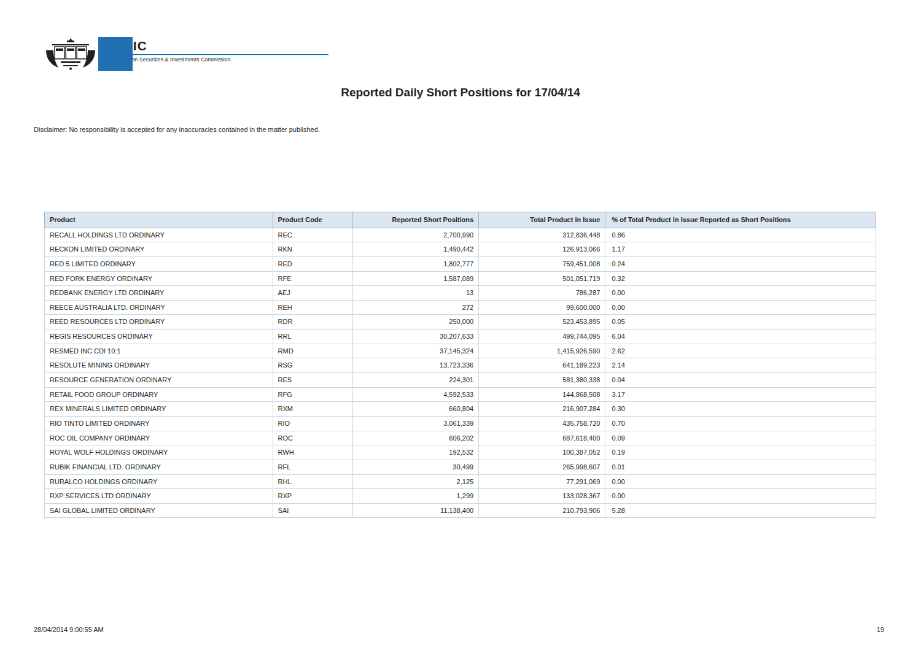ASIC
Australian Securities & Investments Commission
Reported Daily Short Positions for 17/04/14
Disclaimer: No responsibility is accepted for any inaccuracies contained in the matter published.
| Product | Product Code | Reported Short Positions | Total Product in Issue | % of Total Product in Issue Reported as Short Positions |
| --- | --- | --- | --- | --- |
| RECALL HOLDINGS LTD ORDINARY | REC | 2,700,990 | 312,836,448 | 0.86 |
| RECKON LIMITED ORDINARY | RKN | 1,490,442 | 126,913,066 | 1.17 |
| RED 5 LIMITED ORDINARY | RED | 1,802,777 | 759,451,008 | 0.24 |
| RED FORK ENERGY ORDINARY | RFE | 1,587,089 | 501,051,719 | 0.32 |
| REDBANK ENERGY LTD ORDINARY | AEJ | 13 | 786,287 | 0.00 |
| REECE AUSTRALIA LTD. ORDINARY | REH | 272 | 99,600,000 | 0.00 |
| REED RESOURCES LTD ORDINARY | RDR | 250,000 | 523,453,895 | 0.05 |
| REGIS RESOURCES ORDINARY | RRL | 30,207,633 | 499,744,095 | 6.04 |
| RESMED INC CDI 10:1 | RMD | 37,145,324 | 1,415,926,590 | 2.62 |
| RESOLUTE MINING ORDINARY | RSG | 13,723,336 | 641,189,223 | 2.14 |
| RESOURCE GENERATION ORDINARY | RES | 224,301 | 581,380,338 | 0.04 |
| RETAIL FOOD GROUP ORDINARY | RFG | 4,592,533 | 144,868,508 | 3.17 |
| REX MINERALS LIMITED ORDINARY | RXM | 660,804 | 216,907,284 | 0.30 |
| RIO TINTO LIMITED ORDINARY | RIO | 3,061,339 | 435,758,720 | 0.70 |
| ROC OIL COMPANY ORDINARY | ROC | 606,202 | 687,618,400 | 0.09 |
| ROYAL WOLF HOLDINGS ORDINARY | RWH | 192,532 | 100,387,052 | 0.19 |
| RUBIK FINANCIAL LTD. ORDINARY | RFL | 30,499 | 265,998,607 | 0.01 |
| RURALCO HOLDINGS ORDINARY | RHL | 2,125 | 77,291,069 | 0.00 |
| RXP SERVICES LTD ORDINARY | RXP | 1,299 | 133,028,367 | 0.00 |
| SAI GLOBAL LIMITED ORDINARY | SAI | 11,138,400 | 210,793,906 | 5.28 |
28/04/2014 9:00:55 AM
19